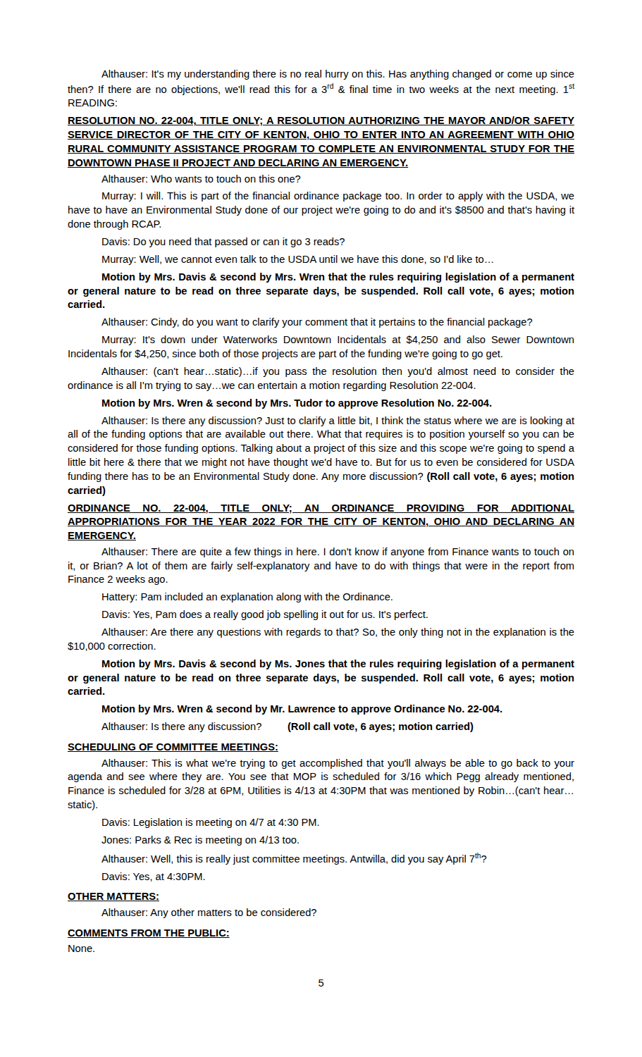Althauser: It's my understanding there is no real hurry on this. Has anything changed or come up since then? If there are no objections, we'll read this for a 3rd & final time in two weeks at the next meeting. 1st READING:
RESOLUTION NO. 22-004, TITLE ONLY; A RESOLUTION AUTHORIZING THE MAYOR AND/OR SAFETY SERVICE DIRECTOR OF THE CITY OF KENTON, OHIO TO ENTER INTO AN AGREEMENT WITH OHIO RURAL COMMUNITY ASSISTANCE PROGRAM TO COMPLETE AN ENVIRONMENTAL STUDY FOR THE DOWNTOWN PHASE II PROJECT AND DECLARING AN EMERGENCY.
Althauser: Who wants to touch on this one?
Murray: I will. This is part of the financial ordinance package too. In order to apply with the USDA, we have to have an Environmental Study done of our project we're going to do and it's $8500 and that's having it done through RCAP.
Davis: Do you need that passed or can it go 3 reads?
Murray: Well, we cannot even talk to the USDA until we have this done, so I'd like to…
Motion by Mrs. Davis & second by Mrs. Wren that the rules requiring legislation of a permanent or general nature to be read on three separate days, be suspended. Roll call vote, 6 ayes; motion carried.
Althauser: Cindy, do you want to clarify your comment that it pertains to the financial package?
Murray: It's down under Waterworks Downtown Incidentals at $4,250 and also Sewer Downtown Incidentals for $4,250, since both of those projects are part of the funding we're going to go get.
Althauser: (can't hear…static)…if you pass the resolution then you'd almost need to consider the ordinance is all I'm trying to say…we can entertain a motion regarding Resolution 22-004.
Motion by Mrs. Wren & second by Mrs. Tudor to approve Resolution No. 22-004.
Althauser: Is there any discussion? Just to clarify a little bit, I think the status where we are is looking at all of the funding options that are available out there. What that requires is to position yourself so you can be considered for those funding options. Talking about a project of this size and this scope we're going to spend a little bit here & there that we might not have thought we'd have to. But for us to even be considered for USDA funding there has to be an Environmental Study done. Any more discussion? (Roll call vote, 6 ayes; motion carried)
ORDINANCE NO. 22-004, TITLE ONLY; AN ORDINANCE PROVIDING FOR ADDITIONAL APPROPRIATIONS FOR THE YEAR 2022 FOR THE CITY OF KENTON, OHIO AND DECLARING AN EMERGENCY.
Althauser: There are quite a few things in here. I don't know if anyone from Finance wants to touch on it, or Brian? A lot of them are fairly self-explanatory and have to do with things that were in the report from Finance 2 weeks ago.
Hattery: Pam included an explanation along with the Ordinance.
Davis: Yes, Pam does a really good job spelling it out for us. It's perfect.
Althauser: Are there any questions with regards to that? So, the only thing not in the explanation is the $10,000 correction.
Motion by Mrs. Davis & second by Ms. Jones that the rules requiring legislation of a permanent or general nature to be read on three separate days, be suspended. Roll call vote, 6 ayes; motion carried.
Motion by Mrs. Wren & second by Mr. Lawrence to approve Ordinance No. 22-004.
Althauser: Is there any discussion? (Roll call vote, 6 ayes; motion carried)
SCHEDULING OF COMMITTEE MEETINGS:
Althauser: This is what we're trying to get accomplished that you'll always be able to go back to your agenda and see where they are. You see that MOP is scheduled for 3/16 which Pegg already mentioned, Finance is scheduled for 3/28 at 6PM, Utilities is 4/13 at 4:30PM that was mentioned by Robin…(can't hear…static).
Davis: Legislation is meeting on 4/7 at 4:30 PM.
Jones: Parks & Rec is meeting on 4/13 too.
Althauser: Well, this is really just committee meetings. Antwilla, did you say April 7th?
Davis: Yes, at 4:30PM.
OTHER MATTERS:
Althauser: Any other matters to be considered?
COMMENTS FROM THE PUBLIC:
None.
5